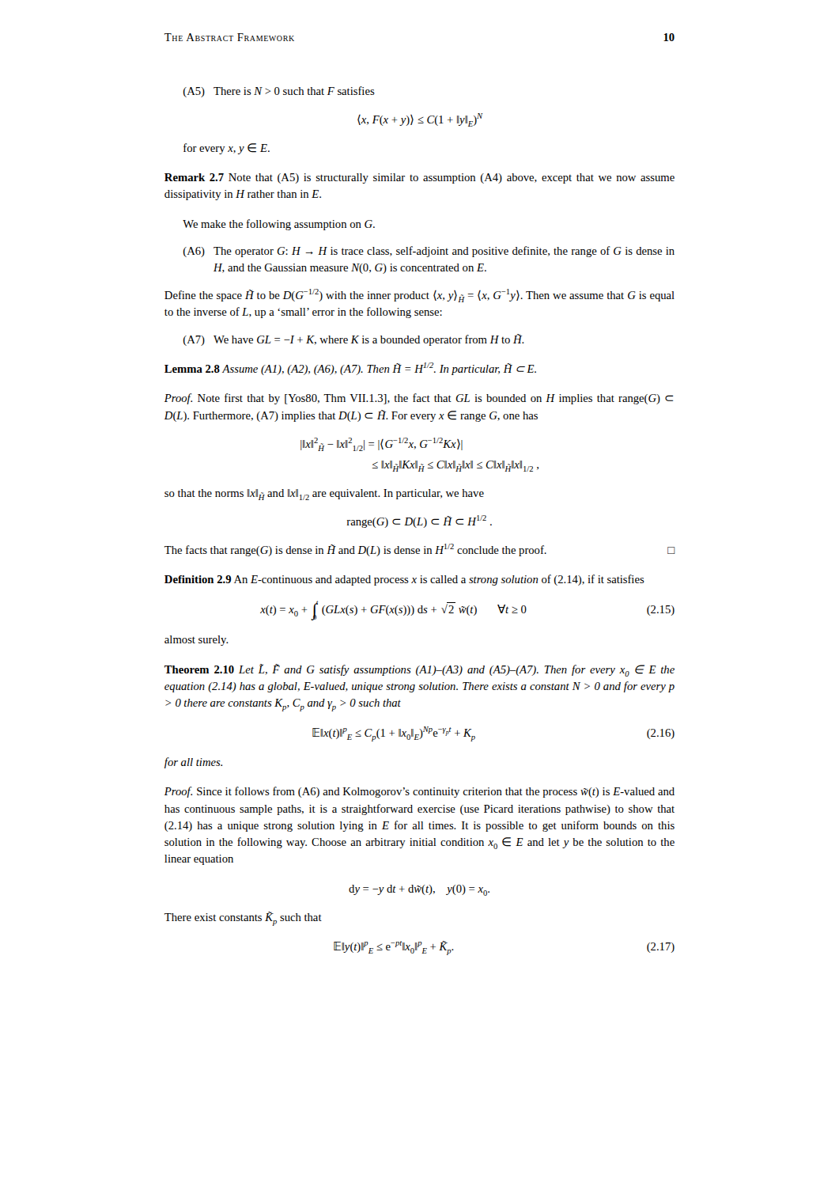The Abstract Framework 10
(A5) There is N > 0 such that F satisfies
⟨x, F(x + y)⟩ ≤ C(1 + ‖y‖E)N
for every x, y ∈ E.
Remark 2.7 Note that (A5) is structurally similar to assumption (A4) above, except that we now assume dissipativity in H rather than in E.
We make the following assumption on G.
(A6) The operator G: H → H is trace class, self-adjoint and positive definite, the range of G is dense in H, and the Gaussian measure N(0, G) is concentrated on E.
Define the space H̃ to be D(G−1/2) with the inner product ⟨x, y⟩H̃ = ⟨x, G−1y⟩. Then we assume that G is equal to the inverse of L, up a ‘small’ error in the following sense:
(A7) We have GL = −I + K, where K is a bounded operator from H to H̃.
Lemma 2.8 Assume (A1), (A2), (A6), (A7). Then H̃ = H1/2. In particular, H̃ ⊂ E.
Proof. Note first that by [Yos80, Thm VII.1.3], the fact that GL is bounded on H implies that range(G) ⊂ D(L). Furthermore, (A7) implies that D(L) ⊂ H̃. For every x ∈ range G, one has
|‖x‖2H̃ − ‖x‖21/2| = |⟨G−1/2x, G−1/2Kx⟩|
≤ ‖x‖H̃‖Kx‖H̃ ≤ C‖x‖H̃‖x‖ ≤ C‖x‖H̃‖x‖1/2 ,
so that the norms ‖x‖H̃ and ‖x‖1/2 are equivalent. In particular, we have
range(G) ⊂ D(L) ⊂ H̃ ⊂ H1/2 .
The facts that range(G) is dense in H̃ and D(L) is dense in H1/2 conclude the proof. □
Definition 2.9 An E-continuous and adapted process x is called a strong solution of (2.14), if it satisfies
x(t) = x0 + ∫t 0 (GL x(s) + GF(x(s))) ds + 2 w̃(t) ∀t ≥ 0 (2.15)
almost surely.
Theorem 2.10 Let L̃, F̃ and G satisfy assumptions (A1)–(A3) and (A5)–(A7). Then for every x0 ∈ E the equation (2.14) has a global, E-valued, unique strong solution. There exists a constant N > 0 and for every p > 0 there are constants Kp, Cp and γp > 0 such that
𝔼‖x(t)‖pE ≤ Cp(1 + ‖x0‖E)Npe−γpt + Kp (2.16)
for all times.
Proof. Since it follows from (A6) and Kolmogorov’s continuity criterion that the process w̃(t) is E-valued and has continuous sample paths, it is a straightforward exercise (use Picard iterations pathwise) to show that (2.14) has a unique strong solution lying in E for all times. It is possible to get uniform bounds on this solution in the following way. Choose an arbitrary initial condition x0 ∈ E and let y be the solution to the linear equation
dy = −y dt + dw̃(t), y(0) = x0.
There exist constants K̃p such that
𝔼‖y(t)‖pE ≤ e−pt‖x0‖pE + K̃p. (2.17)